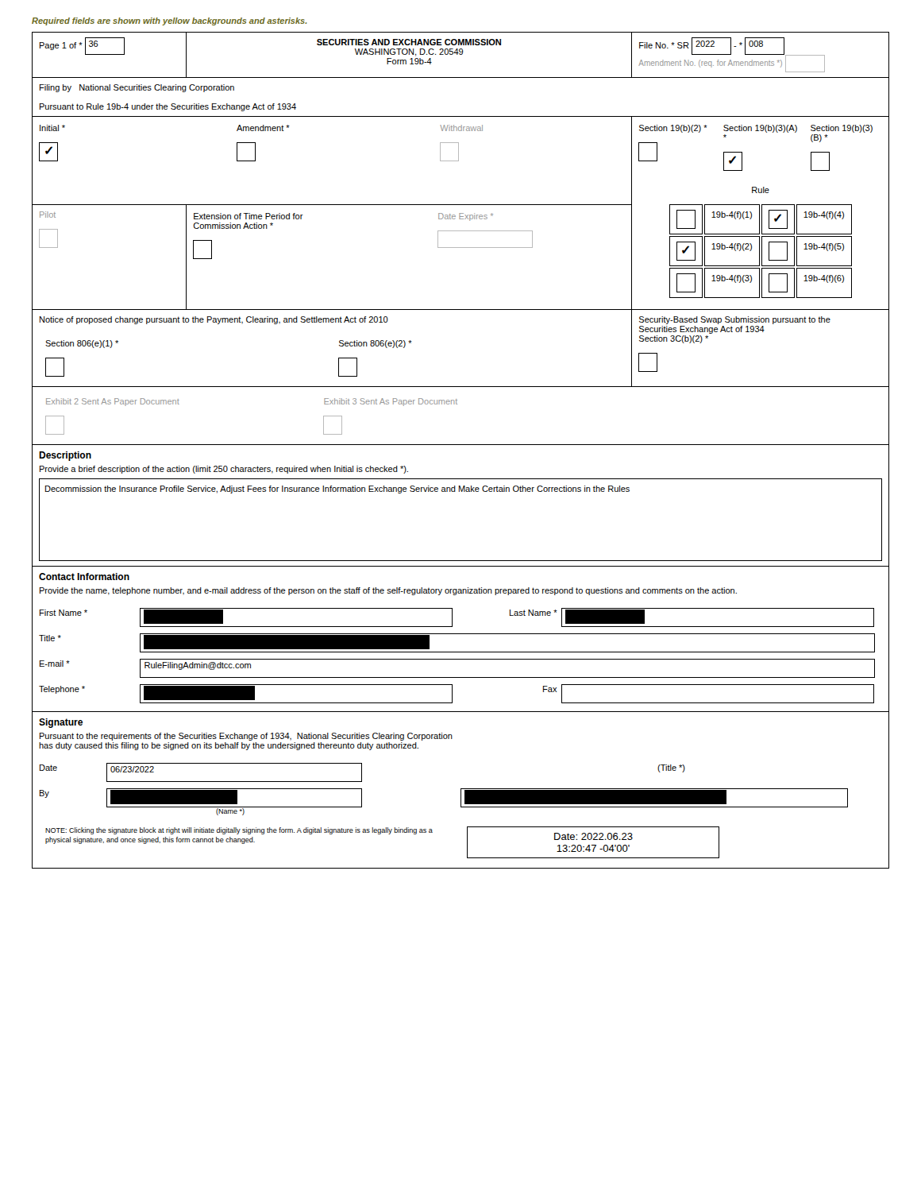Required fields are shown with yellow backgrounds and asterisks.
| Page 1 of * 36 | SECURITIES AND EXCHANGE COMMISSION WASHINGTON, D.C. 20549 Form 19b-4 | File No. * SR 2022 - * 008 Amendment No. (req. for Amendments *) |
| Filing by National Securities Clearing Corporation Pursuant to Rule 19b-4 under the Securities Exchange Act of 1934 |
| / Initial * ✓ / Amendment * / Withdrawal / | / Section 19(b)(2) * / Section 19(b)(3)(A) * ✓ / Section 19(b)(3)(B) * / / Rule / / / / 19b-4(f)(1) / ✓ / 19b-4(f)(4) / / ✓ / 19b-4(f)(2) / / 19b-4(f)(5) / / / 19b-4(f)(3) / / 19b-4(f)(6) / / |
| Pilot | / Extension of Time Period for Commission Action * / Date Expires * / |
| Notice of proposed change pursuant to the Payment, Clearing, and Settlement Act of 2010 / Section 806(e)(1) * / Section 806(e)(2) * / | Security-Based Swap Submission pursuant to the Securities Exchange Act of 1934 Section 3C(b)(2) * |
| / Exhibit 2 Sent As Paper Document / Exhibit 3 Sent As Paper Document / / |
| Description Provide a brief description of the action (limit 250 characters, required when Initial is checked *). Decommission the Insurance Profile Service, Adjust Fees for Insurance Information Exchange Service and Make Certain Other Corrections in the Rules |
| Contact Information Provide the name, telephone number, and e-mail address of the person on the staff of the self-regulatory organization prepared to respond to questions and comments on the action. / First Name * / / Last Name * / / / Title * / / / E-mail * / RuleFilingAdmin@dtcc.com / / Telephone * / / Fax / / |
| Signature Pursuant to the requirements of the Securities Exchange of 1934, National Securities Clearing Corporation has duty caused this filing to be signed on its behalf by the undersigned thereunto duty authorized. / Date / 06/23/2022 / (Title *) / / By / (Name *) / / / NOTE: Clicking the signature block at right will initiate digitally signing the form. A digital signature is as legally binding as a physical signature, and once signed, this form cannot be changed. / Date: 2022.06.23 13:20:47 -04'00' / |